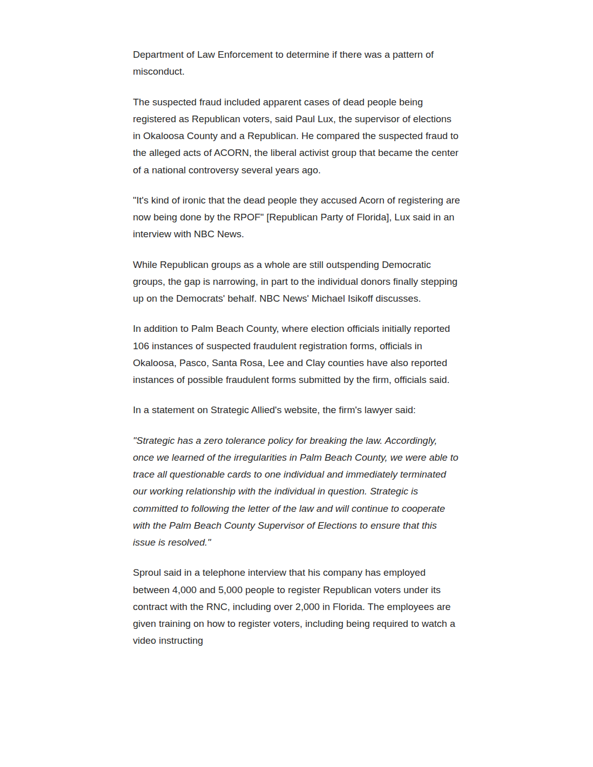Department of Law Enforcement to determine if there was a pattern of misconduct.
The suspected fraud included apparent cases of dead people being registered as Republican voters, said Paul Lux, the supervisor of elections in Okaloosa County and a Republican. He compared the suspected fraud to the alleged acts of ACORN, the liberal activist group that became the center of a national controversy several years ago.
"It's kind of ironic that the dead people they accused Acorn of registering are now being done by the RPOF" [Republican Party of Florida], Lux said in an interview with NBC News.
While Republican groups as a whole are still outspending Democratic groups, the gap is narrowing, in part to the individual donors finally stepping up on the Democrats' behalf. NBC News' Michael Isikoff discusses.
In addition to Palm Beach County, where election officials initially reported 106 instances of suspected fraudulent registration forms, officials in Okaloosa, Pasco, Santa Rosa, Lee and Clay counties have also reported instances of possible fraudulent forms submitted by the firm, officials said.
In a statement on Strategic Allied's website, the firm's lawyer said:
"Strategic has a zero tolerance policy for breaking the law. Accordingly, once we learned of the irregularities in Palm Beach County, we were able to trace all questionable cards to one individual and immediately terminated our working relationship with the individual in question. Strategic is committed to following the letter of the law and will continue to cooperate with the Palm Beach County Supervisor of Elections to ensure that this issue is resolved."
Sproul said in a telephone interview that his company has employed between 4,000 and 5,000 people to register Republican voters under its contract with the RNC, including over 2,000 in Florida. The employees are given training on how to register voters, including being required to watch a video instructing